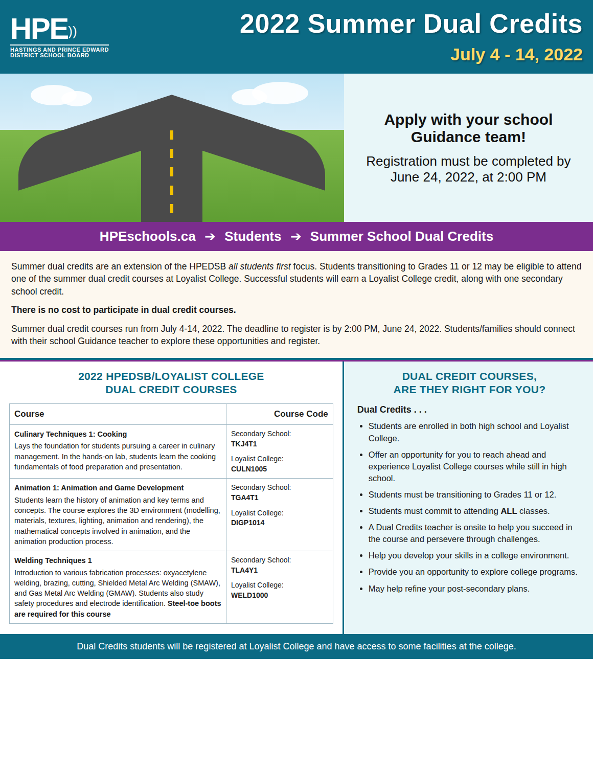HPE))
HASTINGS AND PRINCE EDWARD
DISTRICT SCHOOL BOARD
2022 Summer Dual Credits
July 4 - 14, 2022
Apply with your school
Guidance team!
Registration must be completed by
June 24, 2022, at 2:00 PM
HPEschools.ca ➔ Students ➔ Summer School Dual Credits
Summer dual credits are an extension of the HPEDSB all students first focus. Students transitioning to Grades 11 or 12 may be eligible to attend one of the summer dual credit courses at Loyalist College. Successful students will earn a Loyalist College credit, along with one secondary school credit.
There is no cost to participate in dual credit courses.
Summer dual credit courses run from July 4-14, 2022. The deadline to register is by 2:00 PM, June 24, 2022. Students/families should connect with their school Guidance teacher to explore these opportunities and register.
2022 HPEDSB/LOYALIST COLLEGE
DUAL CREDIT COURSES
| Course | Course Code |
| --- | --- |
| Culinary Techniques 1: Cooking Lays the foundation for students pursuing a career in culinary management. In the hands-on lab, students learn the cooking fundamentals of food preparation and presentation. | Secondary School: TKJ4T1 Loyalist College: CULN1005 |
| Animation 1: Animation and Game Development Students learn the history of animation and key terms and concepts. The course explores the 3D environment (modelling, materials, textures, lighting, animation and rendering), the mathematical concepts involved in animation, and the animation production process. | Secondary School: TGA4T1 Loyalist College: DIGP1014 |
| Welding Techniques 1 Introduction to various fabrication processes: oxyacetylene welding, brazing, cutting, Shielded Metal Arc Welding (SMAW), and Gas Metal Arc Welding (GMAW). Students also study safety procedures and electrode identification. Steel-toe boots are required for this course | Secondary School: TLA4Y1 Loyalist College: WELD1000 |
DUAL CREDIT COURSES,
ARE THEY RIGHT FOR YOU?
Dual Credits . . .
Students are enrolled in both high school and Loyalist College.
Offer an opportunity for you to reach ahead and experience Loyalist College courses while still in high school.
Students must be transitioning to Grades 11 or 12.
Students must commit to attending ALL classes.
A Dual Credits teacher is onsite to help you succeed in the course and persevere through challenges.
Help you develop your skills in a college environment.
Provide you an opportunity to explore college programs.
May help refine your post-secondary plans.
Dual Credits students will be registered at Loyalist College and have access to some facilities at the college.